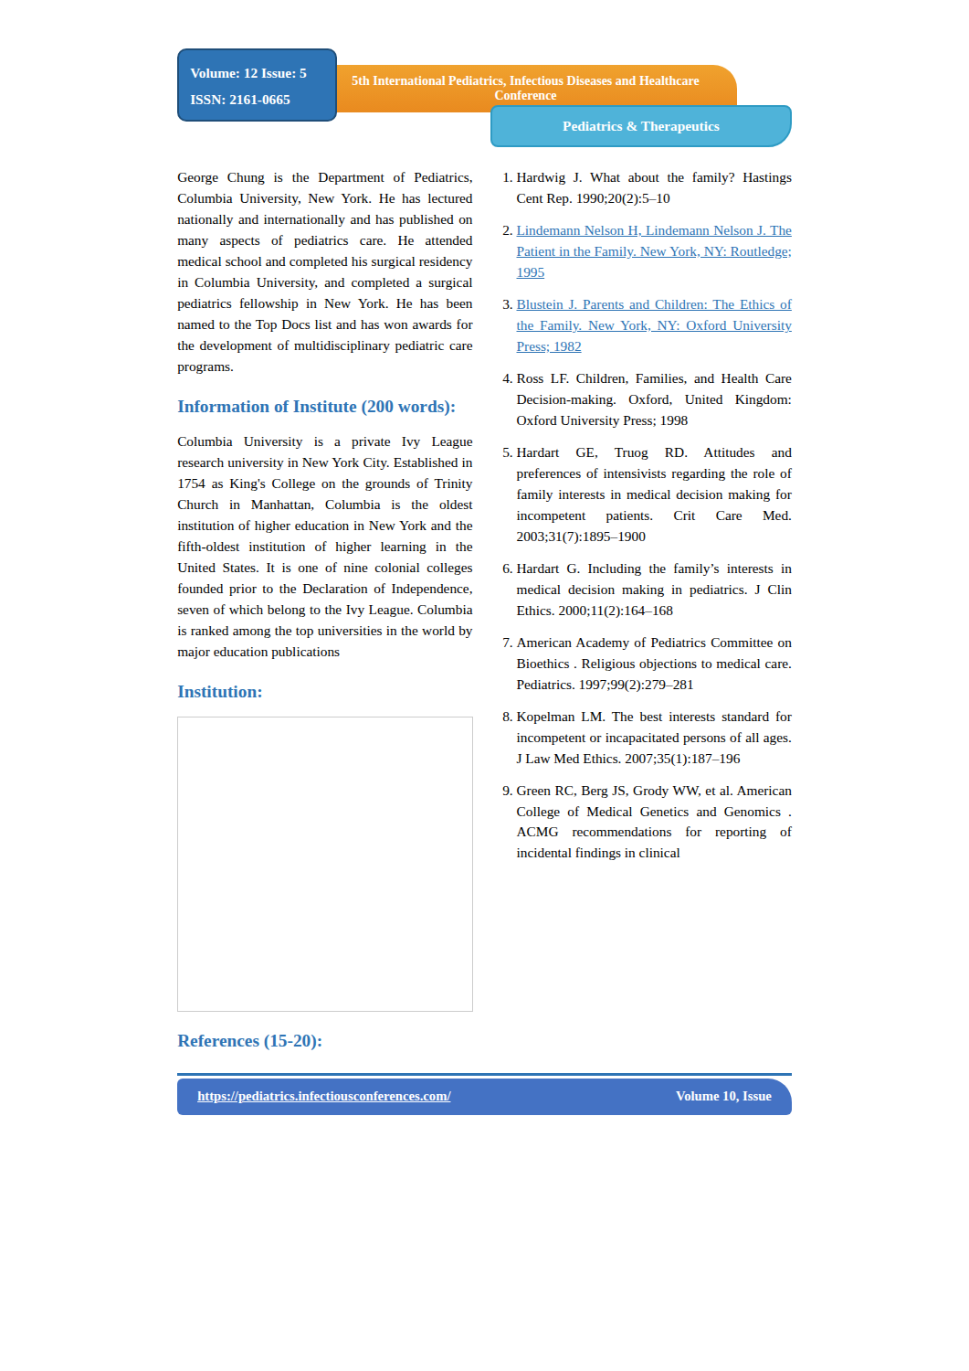Volume: 12 Issue: 5
ISSN: 2161-0665
5th International Pediatrics, Infectious Diseases and Healthcare Conference
Pediatrics & Therapeutics
George Chung is the Department of Pediatrics, Columbia University, New York. He has lectured nationally and internationally and has published on many aspects of pediatrics care. He attended medical school and completed his surgical residency in Columbia University, and completed a surgical pediatrics fellowship in New York. He has been named to the Top Docs list and has won awards for the development of multidisciplinary pediatric care programs.
Information of Institute (200 words):
Columbia University is a private Ivy League research university in New York City. Established in 1754 as King's College on the grounds of Trinity Church in Manhattan, Columbia is the oldest institution of higher education in New York and the fifth-oldest institution of higher learning in the United States. It is one of nine colonial colleges founded prior to the Declaration of Independence, seven of which belong to the Ivy League. Columbia is ranked among the top universities in the world by major education publications
Institution:
References (15-20):
Hardwig J. What about the family? Hastings Cent Rep. 1990;20(2):5–10
Lindemann Nelson H, Lindemann Nelson J. The Patient in the Family. New York, NY: Routledge; 1995
Blustein J. Parents and Children: The Ethics of the Family. New York, NY: Oxford University Press; 1982
Ross LF. Children, Families, and Health Care Decision-making. Oxford, United Kingdom: Oxford University Press; 1998
Hardart GE, Truog RD. Attitudes and preferences of intensivists regarding the role of family interests in medical decision making for incompetent patients. Crit Care Med. 2003;31(7):1895–1900
Hardart G. Including the family’s interests in medical decision making in pediatrics. J Clin Ethics. 2000;11(2):164–168
American Academy of Pediatrics Committee on Bioethics . Religious objections to medical care. Pediatrics. 1997;99(2):279–281
Kopelman LM. The best interests standard for incompetent or incapacitated persons of all ages. J Law Med Ethics. 2007;35(1):187–196
Green RC, Berg JS, Grody WW, et al. American College of Medical Genetics and Genomics . ACMG recommendations for reporting of incidental findings in clinical
https://pediatrics.infectiousconferences.com/ Volume 10, Issue